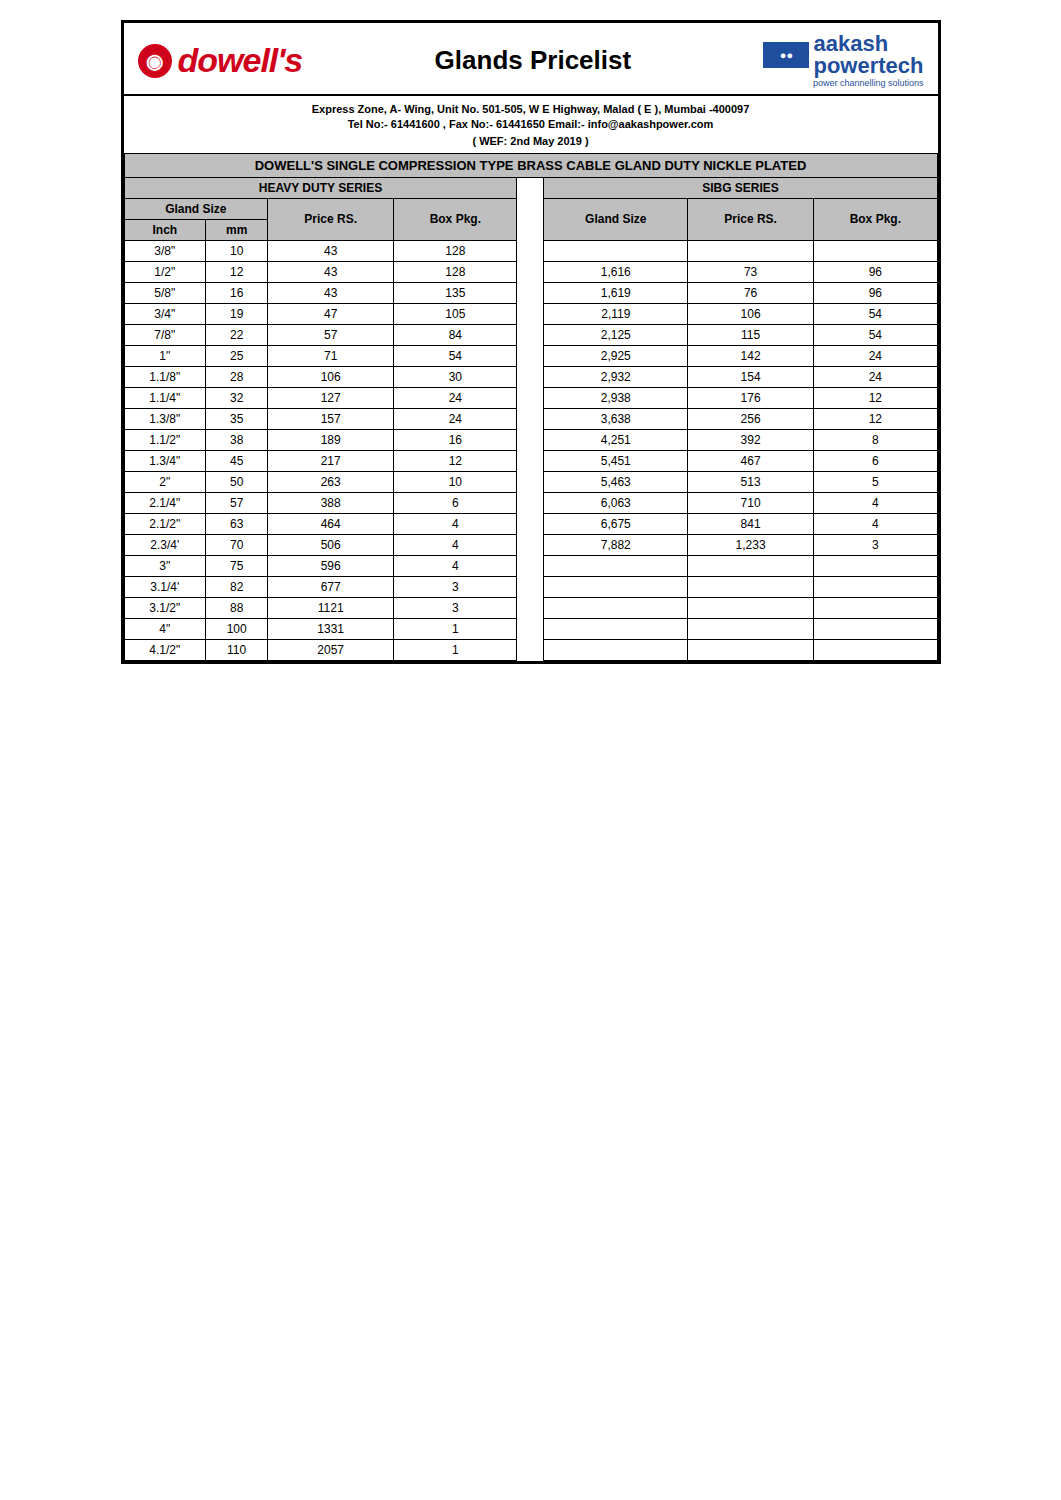◉
dowell's
Glands Pricelist
●●aakash powertech
power channelling solutions
Express Zone, A- Wing, Unit No. 501-505, W E Highway, Malad ( E ), Mumbai -400097
Tel No:- 61441600 , Fax No:- 61441650 Email:- info@aakashpower.com
( WEF: 2nd May 2019 )
| DOWELL'S SINGLE COMPRESSION TYPE BRASS CABLE GLAND DUTY NICKLE PLATED |
| HEAVY DUTY SERIES | | SIBG SERIES |
| Gland Size | Price RS. | Box Pkg. | | Gland Size | Price RS. | Box Pkg. |
| Inch | mm |
| 3/8" | 10 | 43 | 128 | | | | |
| 1/2" | 12 | 43 | 128 | | 1,616 | 73 | 96 |
| 5/8" | 16 | 43 | 135 | | 1,619 | 76 | 96 |
| 3/4" | 19 | 47 | 105 | | 2,119 | 106 | 54 |
| 7/8" | 22 | 57 | 84 | | 2,125 | 115 | 54 |
| 1" | 25 | 71 | 54 | | 2,925 | 142 | 24 |
| 1.1/8" | 28 | 106 | 30 | | 2,932 | 154 | 24 |
| 1.1/4" | 32 | 127 | 24 | | 2,938 | 176 | 12 |
| 1.3/8" | 35 | 157 | 24 | | 3,638 | 256 | 12 |
| 1.1/2" | 38 | 189 | 16 | | 4,251 | 392 | 8 |
| 1.3/4" | 45 | 217 | 12 | | 5,451 | 467 | 6 |
| 2" | 50 | 263 | 10 | | 5,463 | 513 | 5 |
| 2.1/4" | 57 | 388 | 6 | | 6,063 | 710 | 4 |
| 2.1/2" | 63 | 464 | 4 | | 6,675 | 841 | 4 |
| 2.3/4' | 70 | 506 | 4 | | 7,882 | 1,233 | 3 |
| 3" | 75 | 596 | 4 | | | | |
| 3.1/4' | 82 | 677 | 3 | | | | |
| 3.1/2" | 88 | 1121 | 3 | | | | |
| 4" | 100 | 1331 | 1 | | | | |
| 4.1/2" | 110 | 2057 | 1 | | | | |